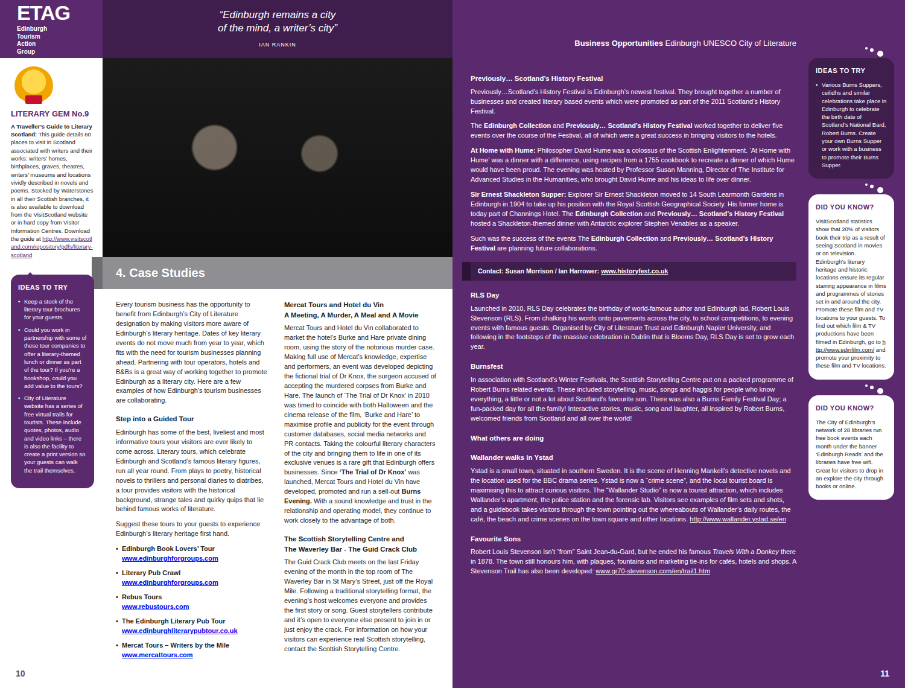ETAG Edinburgh
Tourism
Action
Group
“Edinburgh remains a city
of the mind, a writer’s city”
IAN RANKIN
4. Case Studies
Every tourism business has the opportunity to benefit from Edinburgh’s City of Literature designation by making visitors more aware of Edinburgh’s literary heritage. Dates of key literary events do not move much from year to year, which fits with the need for tourism businesses planning ahead. Partnering with tour operators, hotels and B&Bs is a great way of working together to promote Edinburgh as a literary city. Here are a few examples of how Edinburgh’s tourism businesses are collaborating.
Step into a Guided Tour
Edinburgh has some of the best, liveliest and most informative tours your visitors are ever likely to come across. Literary tours, which celebrate Edinburgh and Scotland’s famous literary figures, run all year round. From plays to poetry, historical novels to thrillers and personal diaries to diatribes, a tour provides visitors with the historical background, strange tales and quirky quips that lie behind famous works of literature.
Suggest these tours to your guests to experience Edinburgh’s literary heritage first hand.
Edinburgh Book Lovers’ Tourwww.edinburghforgroups.com
Literary Pub Crawlwww.edinburghforgroups.com
Rebus Tourswww.rebustours.com
The Edinburgh Literary Pub Tourwww.edinburghliterarypubtour.co.uk
Mercat Tours – Writers by the Milewww.mercattours.com
Mercat Tours and Hotel du Vin
A Meeting, A Murder, A Meal and A Movie
Mercat Tours and Hotel du Vin collaborated to market the hotel’s Burke and Hare private dining room, using the story of the notorious murder case. Making full use of Mercat’s knowledge, expertise and performers, an event was developed depicting the fictional trial of Dr Knox, the surgeon accused of accepting the murdered corpses from Burke and Hare. The launch of ‘The Trial of Dr Knox’ in 2010 was timed to coincide with both Halloween and the cinema release of the film, ‘Burke and Hare’ to maximise profile and publicity for the event through customer databases, social media networks and PR contacts. Taking the colourful literary characters of the city and bringing them to life in one of its exclusive venues is a rare gift that Edinburgh offers businesses. Since ‘The Trial of Dr Knox’ was launched, Mercat Tours and Hotel du Vin have developed, promoted and run a sell-out Burns Evening. With a sound knowledge and trust in the relationship and operating model, they continue to work closely to the advantage of both.
The Scottish Storytelling Centre and
The Waverley Bar - The Guid Crack Club
The Guid Crack Club meets on the last Friday evening of the month in the top room of The Waverley Bar in St Mary’s Street, just off the Royal Mile. Following a traditional storytelling format, the evening’s host welcomes everyone and provides the first story or song. Guest storytellers contribute and it’s open to everyone else present to join in or just enjoy the crack. For information on how your visitors can experience real Scottish storytelling, contact the Scottish Storytelling Centre.
LITERARY GEM No.9
A Traveller’s Guide to Literary Scotland: This guide details 60 places to visit in Scotland associated with writers and their works: writers’ homes, birthplaces, graves, theatres, writers’ museums and locations vividly described in novels and poems. Stocked by Waterstones in all their Scottish branches, it is also available to download from the VisitScotland website or in hard copy from Visitor Information Centres. Download the guide at http://www.visitscotland.com/repository/pdfs/literary-scotland
IDEAS TO TRY
Keep a stock of the literary tour brochures for your guests.
Could you work in partnership with some of these tour companies to offer a literary-themed lunch or dinner as part of the tour? If you’re a bookshop, could you add value to the tours?
City of Literature website has a series of free virtual trails for tourists. These include quotes, photos, audio and video links – there is also the facility to create a print version so your guests can walk the trail themselves.
10
Business Opportunities Edinburgh UNESCO City of Literature
Previously… Scotland’s History Festival
Previously…Scotland’s History Festival is Edinburgh’s newest festival. They brought together a number of businesses and created literary based events which were promoted as part of the 2011 Scotland’s History Festival.
The Edinburgh Collection and Previously… Scotland’s History Festival worked together to deliver five events over the course of the Festival, all of which were a great success in bringing visitors to the hotels.
At Home with Hume: Philosopher David Hume was a colossus of the Scottish Enlightenment. ‘At Home with Hume’ was a dinner with a difference, using recipes from a 1755 cookbook to recreate a dinner of which Hume would have been proud. The evening was hosted by Professor Susan Manning, Director of The Institute for Advanced Studies in the Humanities, who brought David Hume and his ideas to life over dinner.
Sir Ernest Shackleton Supper: Explorer Sir Ernest Shackleton moved to 14 South Learmonth Gardens in Edinburgh in 1904 to take up his position with the Royal Scottish Geographical Society. His former home is today part of Channings Hotel. The Edinburgh Collection and Previously… Scotland’s History Festival hosted a Shackleton-themed dinner with Antarctic explorer Stephen Venables as a speaker.
Such was the success of the events The Edinburgh Collection and Previously… Scotland’s History Festival are planning future collaborations.
Contact: Susan Morrison / Ian Harrower: www.historyfest.co.uk
RLS Day
Launched in 2010, RLS Day celebrates the birthday of world-famous author and Edinburgh lad, Robert Louis Stevenson (RLS). From chalking his words onto pavements across the city, to school competitions, to evening events with famous guests. Organised by City of Literature Trust and Edinburgh Napier University, and following in the footsteps of the massive celebration in Dublin that is Blooms Day, RLS Day is set to grow each year.
Burnsfest
In association with Scotland’s Winter Festivals, the Scottish Storytelling Centre put on a packed programme of Robert Burns related events. These included storytelling, music, songs and haggis for people who know everything, a little or not a lot about Scotland’s favourite son. There was also a Burns Family Festival Day; a fun-packed day for all the family! Interactive stories, music, song and laughter, all inspired by Robert Burns, welcomed friends from Scotland and all over the world!
What others are doing
Wallander walks in Ystad
Ystad is a small town, situated in southern Sweden. It is the scene of Henning Mankell’s detective novels and the location used for the BBC drama series. Ystad is now a “crime scene”, and the local tourist board is maximising this to attract curious visitors. The “Wallander Studio” is now a tourist attraction, which includes Wallander’s apartment, the police station and the forensic lab. Visitors see examples of film sets and shots, and a guidebook takes visitors through the town pointing out the whereabouts of Wallander’s daily routes, the café, the beach and crime scenes on the town square and other locations. http://www.wallander.ystad.se/en
Favourite Sons
Robert Louis Stevenson isn’t “from” Saint Jean-du-Gard, but he ended his famous Travels With a Donkey there in 1878. The town still honours him, with plaques, fountains and marketing tie-ins for cafés, hotels and shops. A Stevenson Trail has also been developed: www.gr70-stevenson.com/en/trail1.htm
IDEAS TO TRY
Various Burns Suppers, ceilidhs and similar celebrations take place in Edinburgh to celebrate the birth date of Scotland’s National Bard, Robert Burns. Create your own Burns Supper or work with a business to promote their Burns Supper.
DID YOU KNOW?
VisitScotland statistics show that 20% of visitors book their trip as a result of seeing Scotland in movies or on television. Edinburgh’s literary heritage and historic locations ensure its regular starring appearance in films and programmes of stories set in and around the city. Promote these film and TV locations to your guests. To find out which film & TV productions have been filmed in Edinburgh, go to http://www.edinfilm.com/ and promote your proximity to these film and TV locations.
DID YOU KNOW?
The City of Edinburgh’s network of 28 libraries run free book events each month under the banner ‘Edinburgh Reads’ and the libraries have free wifi. Great for visitors to drop in an explore the city through books or online.
11